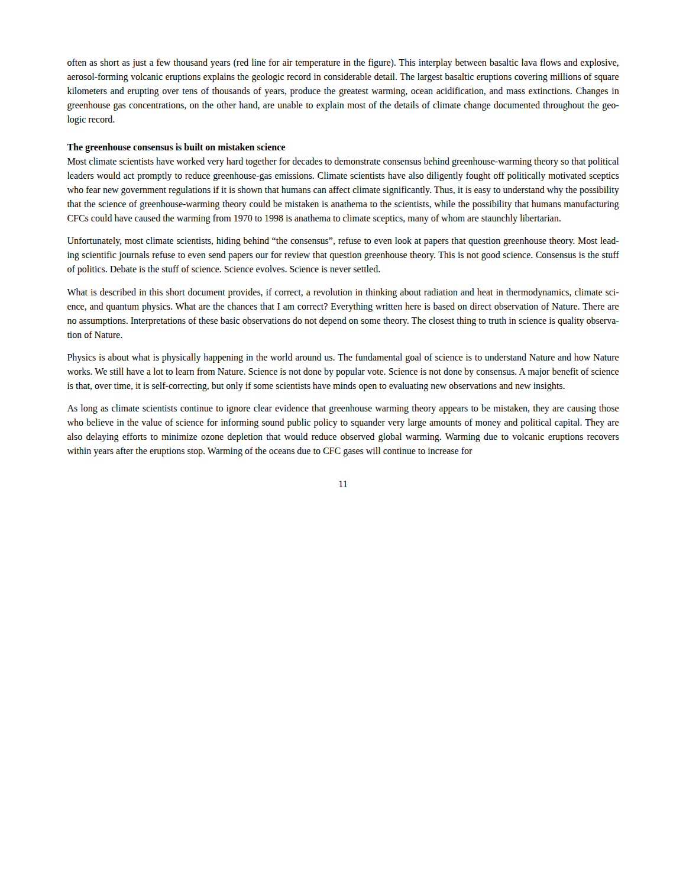often as short as just a few thousand years (red line for air temperature in the figure). This interplay between basaltic lava flows and explosive, aerosol-forming volcanic eruptions explains the geologic record in considerable detail. The largest basaltic eruptions covering millions of square kilometers and erupting over tens of thousands of years, produce the greatest warming, ocean acidification, and mass extinctions. Changes in greenhouse gas concentrations, on the other hand, are unable to explain most of the details of climate change documented throughout the geologic record.
The greenhouse consensus is built on mistaken science
Most climate scientists have worked very hard together for decades to demonstrate consensus behind greenhouse-warming theory so that political leaders would act promptly to reduce greenhouse-gas emissions. Climate scientists have also diligently fought off politically motivated sceptics who fear new government regulations if it is shown that humans can affect climate significantly. Thus, it is easy to understand why the possibility that the science of greenhouse-warming theory could be mistaken is anathema to the scientists, while the possibility that humans manufacturing CFCs could have caused the warming from 1970 to 1998 is anathema to climate sceptics, many of whom are staunchly libertarian.
Unfortunately, most climate scientists, hiding behind “the consensus”, refuse to even look at papers that question greenhouse theory. Most leading scientific journals refuse to even send papers our for review that question greenhouse theory. This is not good science. Consensus is the stuff of politics. Debate is the stuff of science. Science evolves. Science is never settled.
What is described in this short document provides, if correct, a revolution in thinking about radiation and heat in thermodynamics, climate science, and quantum physics. What are the chances that I am correct? Everything written here is based on direct observation of Nature. There are no assumptions. Interpretations of these basic observations do not depend on some theory. The closest thing to truth in science is quality observation of Nature.
Physics is about what is physically happening in the world around us. The fundamental goal of science is to understand Nature and how Nature works. We still have a lot to learn from Nature. Science is not done by popular vote. Science is not done by consensus. A major benefit of science is that, over time, it is self-correcting, but only if some scientists have minds open to evaluating new observations and new insights.
As long as climate scientists continue to ignore clear evidence that greenhouse warming theory appears to be mistaken, they are causing those who believe in the value of science for informing sound public policy to squander very large amounts of money and political capital. They are also delaying efforts to minimize ozone depletion that would reduce observed global warming. Warming due to volcanic eruptions recovers within years after the eruptions stop. Warming of the oceans due to CFC gases will continue to increase for
11